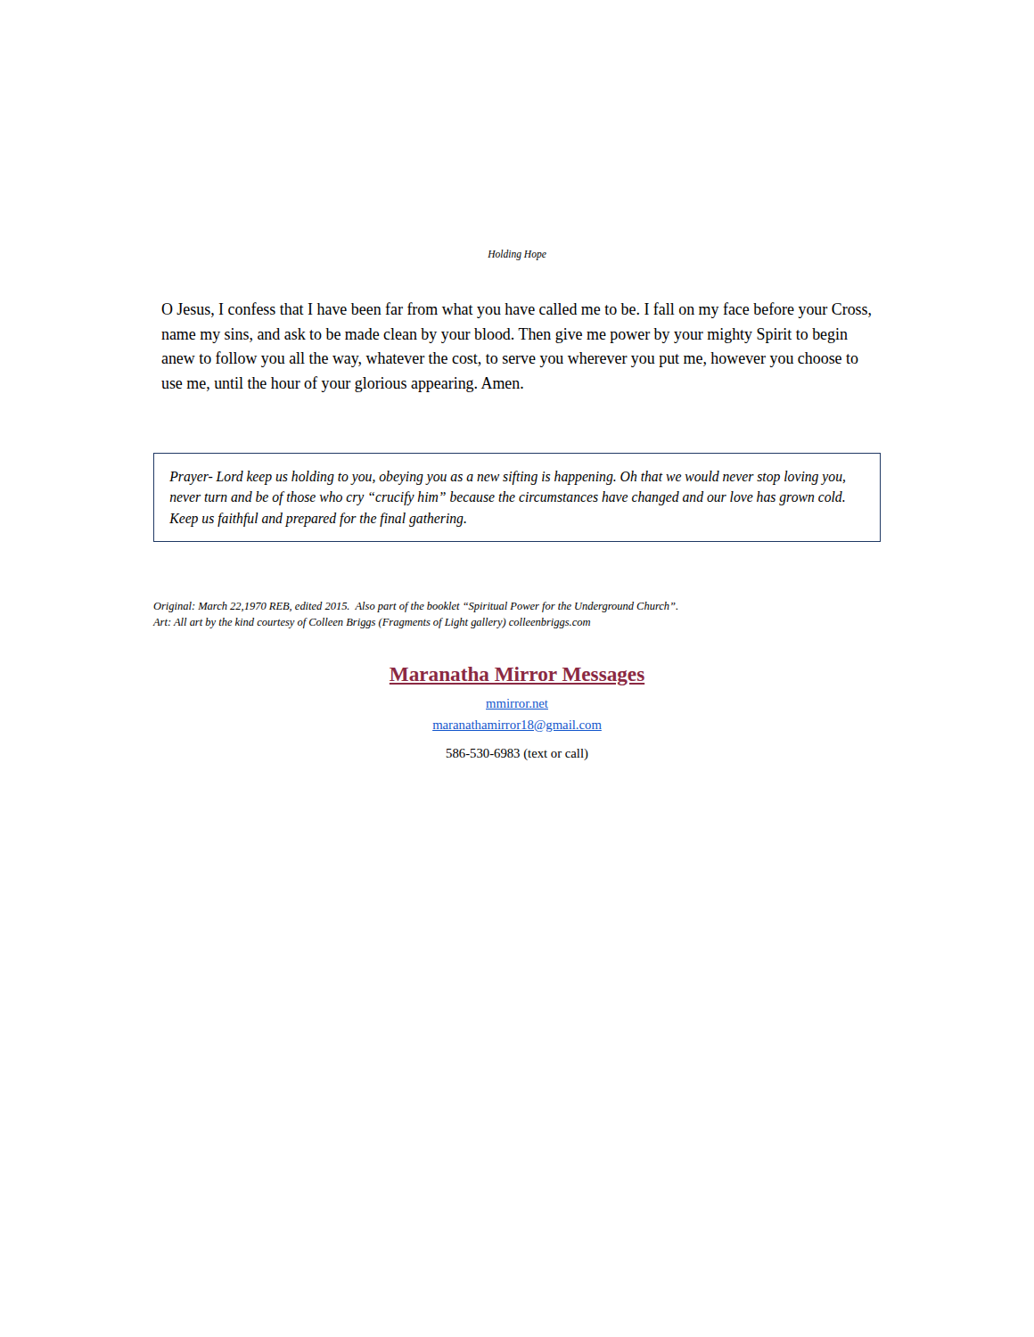Holding Hope
O Jesus, I confess that I have been far from what you have called me to be. I fall on my face before your Cross, name my sins, and ask to be made clean by your blood. Then give me power by your mighty Spirit to begin anew to follow you all the way, whatever the cost, to serve you wherever you put me, however you choose to use me, until the hour of your glorious appearing. Amen.
Prayer- Lord keep us holding to you, obeying you as a new sifting is happening. Oh that we would never stop loving you, never turn and be of those who cry “crucify him” because the circumstances have changed and our love has grown cold. Keep us faithful and prepared for the final gathering.
Original: March 22,1970 REB, edited 2015. Also part of the booklet “Spiritual Power for the Underground Church”.
Art: All art by the kind courtesy of Colleen Briggs (Fragments of Light gallery) colleenbriggs.com
Maranatha Mirror Messages
mmirror.net
maranathamirror18@gmail.com
586-530-6983 (text or call)